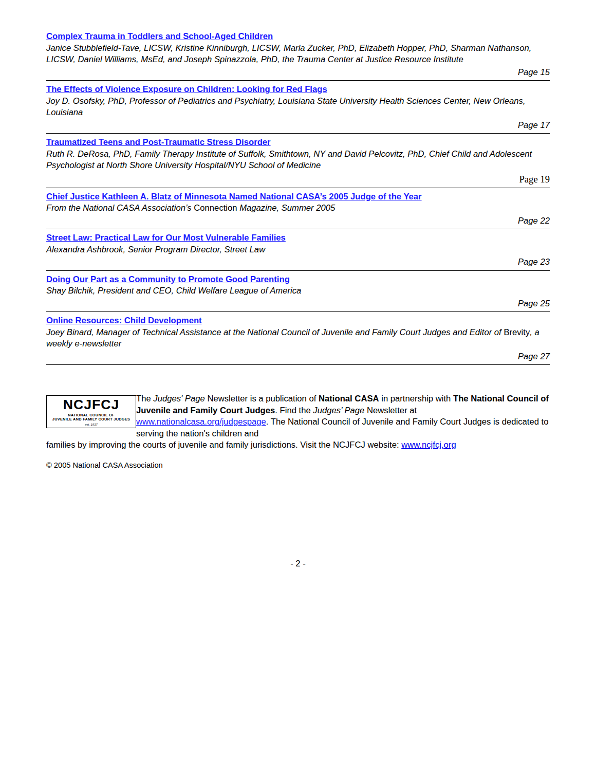Complex Trauma in Toddlers and School-Aged Children
Janice Stubblefield-Tave, LICSW, Kristine Kinniburgh, LICSW, Marla Zucker, PhD, Elizabeth Hopper, PhD, Sharman Nathanson, LICSW, Daniel Williams, MsEd, and Joseph Spinazzola, PhD, the Trauma Center at Justice Resource Institute
Page 15
The Effects of Violence Exposure on Children: Looking for Red Flags
Joy D. Osofsky, PhD, Professor of Pediatrics and Psychiatry, Louisiana State University Health Sciences Center, New Orleans, Louisiana
Page 17
Traumatized Teens and Post-Traumatic Stress Disorder
Ruth R. DeRosa, PhD, Family Therapy Institute of Suffolk, Smithtown, NY and David Pelcovitz, PhD, Chief Child and Adolescent Psychologist at North Shore University Hospital/NYU School of Medicine
Page 19
Chief Justice Kathleen A. Blatz of Minnesota Named National CASA’s 2005 Judge of the Year
From the National CASA Association’s Connection Magazine, Summer 2005
Page 22
Street Law: Practical Law for Our Most Vulnerable Families
Alexandra Ashbrook, Senior Program Director, Street Law
Page 23
Doing Our Part as a Community to Promote Good Parenting
Shay Bilchik, President and CEO, Child Welfare League of America
Page 25
Online Resources: Child Development
Joey Binard, Manager of Technical Assistance at the National Council of Juvenile and Family Court Judges and Editor of Brevity, a weekly e-newsletter
Page 27
NCJFCJ
NATIONAL COUNCIL OF
JUVENILE AND FAMILY COURT JUDGES
est. 1937
The Judges' Page Newsletter is a publication of National CASA in partnership with The National Council of Juvenile and Family Court Judges. Find the Judges’ Page Newsletter at www.nationalcasa.org/judgespage. The National Council of Juvenile and Family Court Judges is dedicated to serving the nation's children and
families by improving the courts of juvenile and family jurisdictions. Visit the NCJFCJ website: www.ncjfcj,org
© 2005 National CASA Association
- 2 -